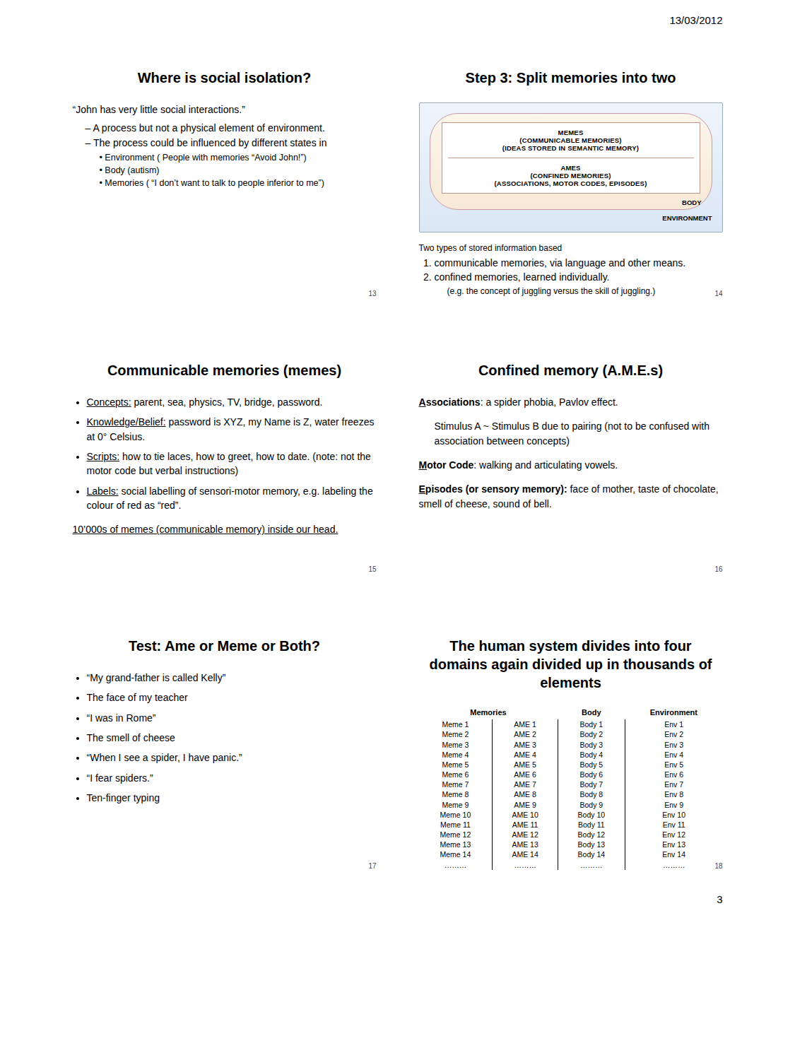13/03/2012
Where is social isolation?
“John has very little social interactions.”
A process but not a physical element of environment.
The process could be influenced by different states in
Environment ( People with memories “Avoid John!”)
Body (autism)
Memories ( “I don’t want to talk to people inferior to me”)
13
Step 3: Split memories into two
MEMES
(COMMUNICABLE MEMORIES)
(IDEAS STORED IN SEMANTIC MEMORY)
AMES
(CONFINED MEMORIES)
(ASSOCIATIONS, MOTOR CODES, EPISODES)
BODY
ENVIRONMENT
Two types of stored information based
communicable memories, via language and other means.
confined memories, learned individually.
(e.g. the concept of juggling versus the skill of juggling.)
14
Communicable memories (memes)
Concepts: parent, sea, physics, TV, bridge, password.
Knowledge/Belief: password is XYZ, my Name is Z, water freezes at 0° Celsius.
Scripts: how to tie laces, how to greet, how to date. (note: not the motor code but verbal instructions)
Labels: social labelling of sensori-motor memory, e.g. labeling the colour of red as “red”.
10’000s of memes (communicable memory) inside our head.
15
Confined memory (A.M.E.s)
Associations: a spider phobia, Pavlov effect.
Stimulus A ~ Stimulus B due to pairing (not to be confused with association between concepts)
Motor Code: walking and articulating vowels.
Episodes (or sensory memory): face of mother, taste of chocolate, smell of cheese, sound of bell.
16
Test: Ame or Meme or Both?
“My grand-father is called Kelly”
The face of my teacher
“I was in Rome”
The smell of cheese
“When I see a spider, I have panic.”
“I fear spiders.”
Ten-finger typing
17
The human system divides into four domains again divided up in thousands of elements
| Memories | Body | Environment |
| --- | --- | --- |
| Meme 1 | AME 1 | Body 1 | Env 1 |
| Meme 2 | AME 2 | Body 2 | Env 2 |
| Meme 3 | AME 3 | Body 3 | Env 3 |
| Meme 4 | AME 4 | Body 4 | Env 4 |
| Meme 5 | AME 5 | Body 5 | Env 5 |
| Meme 6 | AME 6 | Body 6 | Env 6 |
| Meme 7 | AME 7 | Body 7 | Env 7 |
| Meme 8 | AME 8 | Body 8 | Env 8 |
| Meme 9 | AME 9 | Body 9 | Env 9 |
| Meme 10 | AME 10 | Body 10 | Env 10 |
| Meme 11 | AME 11 | Body 11 | Env 11 |
| Meme 12 | AME 12 | Body 12 | Env 12 |
| Meme 13 | AME 13 | Body 13 | Env 13 |
| Meme 14 | AME 14 | Body 14 | Env 14 |
| ……… | ……… | ……… | ……… |
18
3